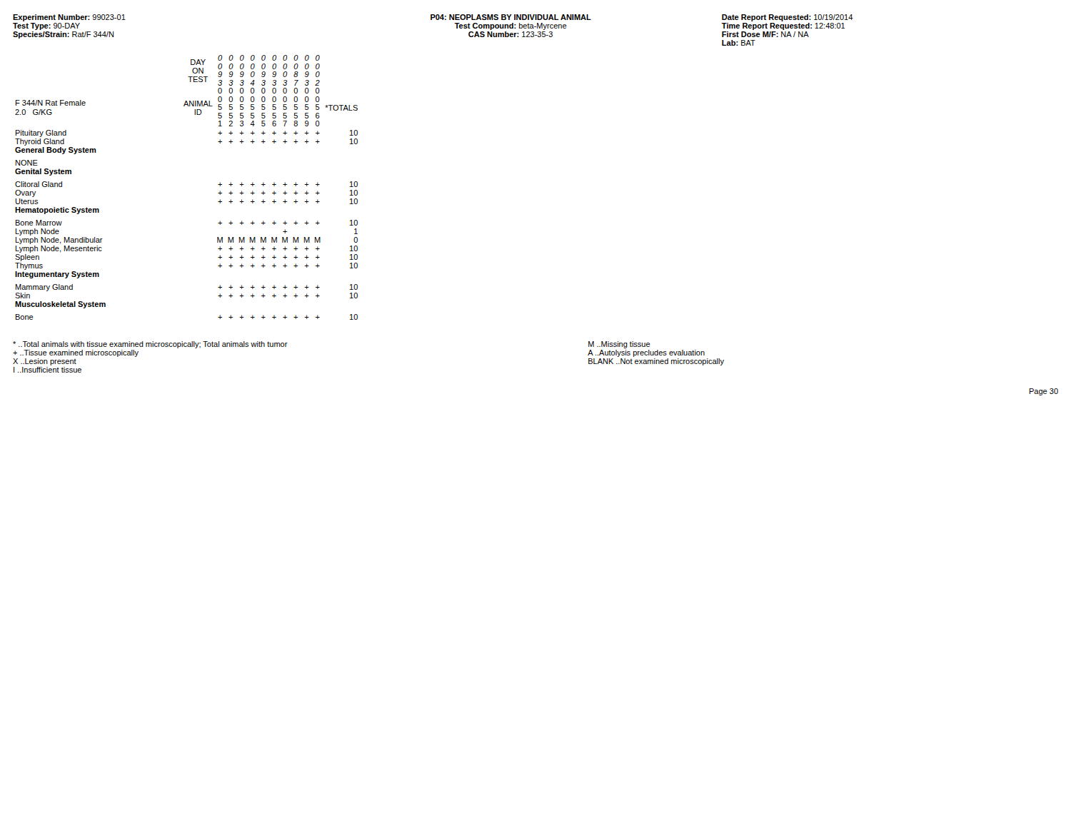| Experiment Number: 99023-01 Test Type: 90-DAY Species/Strain: Rat/F 344/N | P04: NEOPLASMS BY INDIVIDUAL ANIMAL Test Compound: beta-Myrcene CAS Number: 123-35-3 | Date Report Requested: 10/19/2014 Time Report Requested: 12:48:01 First Dose M/F: NA / NA Lab: BAT |
| | DAY ON TEST | 0 0 9 3 | 0 0 9 3 | 0 0 9 3 | 0 0 0 4 | 0 0 9 3 | 0 0 9 3 | 0 0 0 3 | 0 0 8 7 | 0 0 9 3 | 0 0 0 2 | |
| F 344/N Rat Female 2.0 G/KG | ANIMAL ID | 0 0 5 5 1 | 0 0 5 5 2 | 0 0 5 5 3 | 0 0 5 5 4 | 0 0 5 5 5 | 0 0 5 5 6 | 0 0 5 5 7 | 0 0 5 5 8 | 0 0 5 5 9 | 0 0 5 6 0 | *TOTALS |
| Pituitary Gland | | + | + | + | + | + | + | + | + | + | + | 10 |
| Thyroid Gland | | + | + | + | + | + | + | + | + | + | + | 10 |
| General Body System |
| NONE | |
| Genital System |
| Clitoral Gland | | + | + | + | + | + | + | + | + | + | + | 10 |
| Ovary | | + | + | + | + | + | + | + | + | + | + | 10 |
| Uterus | | + | + | + | + | + | + | + | + | + | + | 10 |
| Hematopoietic System |
| Bone Marrow | | + | + | + | + | + | + | + | + | + | + | 10 |
| Lymph Node | | | | | | | | + | | | | 1 |
| Lymph Node, Mandibular | | M | M | M | M | M | M | M | M | M | M | 0 |
| Lymph Node, Mesenteric | | + | + | + | + | + | + | + | + | + | + | 10 |
| Spleen | | + | + | + | + | + | + | + | + | + | + | 10 |
| Thymus | | + | + | + | + | + | + | + | + | + | + | 10 |
| Integumentary System |
| Mammary Gland | | + | + | + | + | + | + | + | + | + | + | 10 |
| Skin | | + | + | + | + | + | + | + | + | + | + | 10 |
| Musculoskeletal System |
| Bone | | + | + | + | + | + | + | + | + | + | + | 10 |
| * ..Total animals with tissue examined microscopically; Total animals with tumor + ..Tissue examined microscopically X ..Lesion present I ..Insufficient tissue | M ..Missing tissue A ..Autolysis precludes evaluation BLANK ..Not examined microscopically |
Page 30